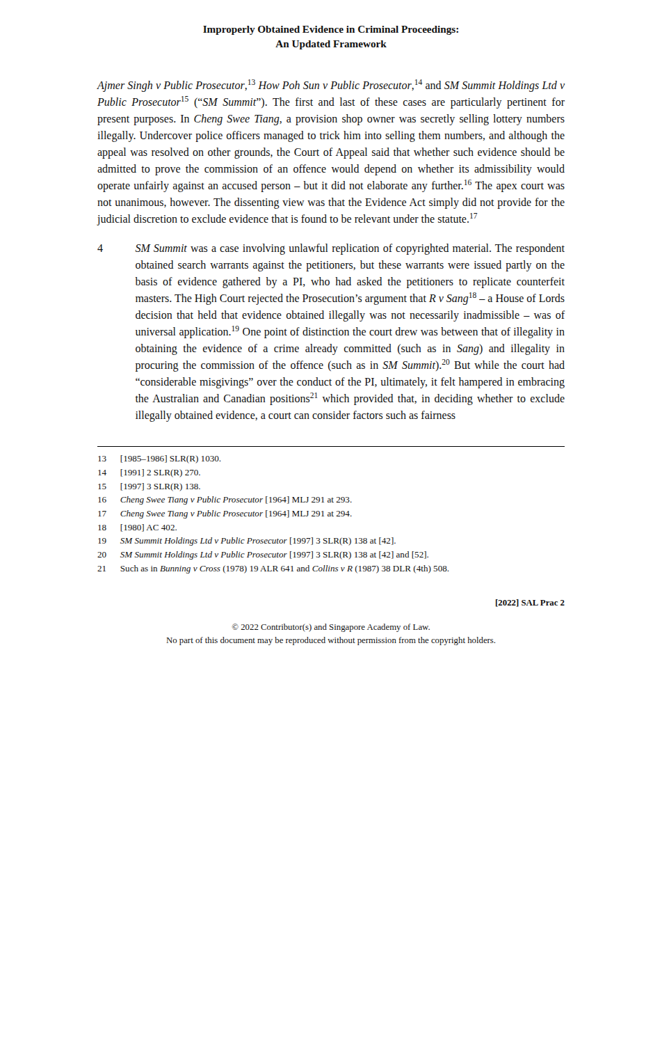Improperly Obtained Evidence in Criminal Proceedings:
An Updated Framework
Ajmer Singh v Public Prosecutor,13 How Poh Sun v Public Prosecutor,14 and SM Summit Holdings Ltd v Public Prosecutor15 (“SM Summit”). The first and last of these cases are particularly pertinent for present purposes. In Cheng Swee Tiang, a provision shop owner was secretly selling lottery numbers illegally. Undercover police officers managed to trick him into selling them numbers, and although the appeal was resolved on other grounds, the Court of Appeal said that whether such evidence should be admitted to prove the commission of an offence would depend on whether its admissibility would operate unfairly against an accused person – but it did not elaborate any further.16 The apex court was not unanimous, however. The dissenting view was that the Evidence Act simply did not provide for the judicial discretion to exclude evidence that is found to be relevant under the statute.17
4
SM Summit was a case involving unlawful replication of copyrighted material. The respondent obtained search warrants against the petitioners, but these warrants were issued partly on the basis of evidence gathered by a PI, who had asked the petitioners to replicate counterfeit masters. The High Court rejected the Prosecution’s argument that R v Sang18 – a House of Lords decision that held that evidence obtained illegally was not necessarily inadmissible – was of universal application.19 One point of distinction the court drew was between that of illegality in obtaining the evidence of a crime already committed (such as in Sang) and illegality in procuring the commission of the offence (such as in SM Summit).20 But while the court had “considerable misgivings” over the conduct of the PI, ultimately, it felt hampered in embracing the Australian and Canadian positions21 which provided that, in deciding whether to exclude illegally obtained evidence, a court can consider factors such as fairness
13[1985–1986] SLR(R) 1030.
14[1991] 2 SLR(R) 270.
15[1997] 3 SLR(R) 138.
16 Cheng Swee Tiang v Public Prosecutor [1964] MLJ 291 at 293.
17 Cheng Swee Tiang v Public Prosecutor [1964] MLJ 291 at 294.
18[1980] AC 402.
19 SM Summit Holdings Ltd v Public Prosecutor [1997] 3 SLR(R) 138 at [42].
20 SM Summit Holdings Ltd v Public Prosecutor [1997] 3 SLR(R) 138 at [42] and [52].
21 Such as in Bunning v Cross (1978) 19 ALR 641 and Collins v R (1987) 38 DLR (4th) 508.
[2022] SAL Prac 2
© 2022 Contributor(s) and Singapore Academy of Law.
No part of this document may be reproduced without permission from the copyright holders.